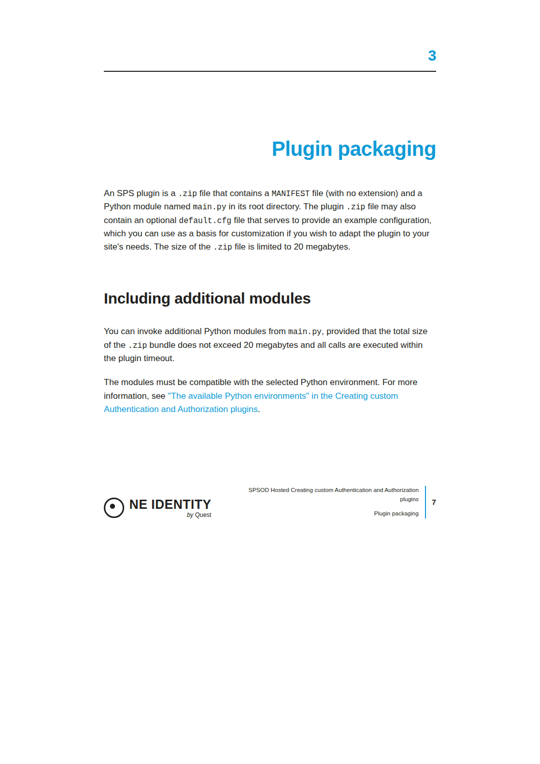3
Plugin packaging
An SPS plugin is a .zip file that contains a MANIFEST file (with no extension) and a Python module named main.py in its root directory. The plugin .zip file may also contain an optional default.cfg file that serves to provide an example configuration, which you can use as a basis for customization if you wish to adapt the plugin to your site's needs. The size of the .zip file is limited to 20 megabytes.
Including additional modules
You can invoke additional Python modules from main.py, provided that the total size of the .zip bundle does not exceed 20 megabytes and all calls are executed within the plugin timeout.
The modules must be compatible with the selected Python environment. For more information, see "The available Python environments" in the Creating custom Authentication and Authorization plugins.
NE IDENTITY by Quest
SPSOD Hosted Creating custom Authentication and Authorization plugins Plugin packaging
7